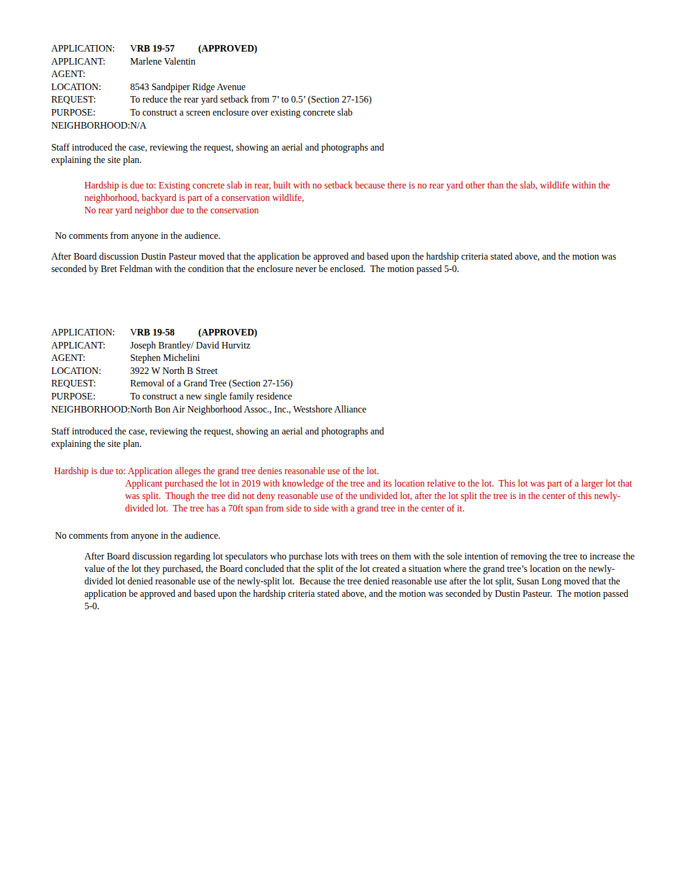| APPLICATION: | V RB 19-57 (APPROVED) |
| APPLICANT: | Marlene Valentin |
| AGENT: | |
| LOCATION: | 8543 Sandpiper Ridge Avenue |
| REQUEST: | To reduce the rear yard setback from 7’ to 0.5’ (Section 27-156) |
| PURPOSE: | To construct a screen enclosure over existing concrete slab |
| NEIGHBORHOOD: | N/A |
Staff introduced the case, reviewing the request, showing an aerial and photographs and
explaining the site plan.
Hardship is due to: Existing concrete slab in rear, built with no setback because there is no rear yard other than the slab, wildlife within the neighborhood, backyard is part of a conservation wildlife,
No rear yard neighbor due to the conservation
No comments from anyone in the audience.
After Board discussion Dustin Pasteur moved that the application be approved and based upon the hardship criteria stated above, and the motion was seconded by Bret Feldman with the condition that the enclosure never be enclosed. The motion passed 5-0.
| APPLICATION: | V RB 19-58 (APPROVED) |
| APPLICANT: | Joseph Brantley/ David Hurvitz |
| AGENT: | Stephen Michelini |
| LOCATION: | 3922 W North B Street |
| REQUEST: | Removal of a Grand Tree (Section 27-156) |
| PURPOSE: | To construct a new single family residence |
| NEIGHBORHOOD: | North Bon Air Neighborhood Assoc., Inc., Westshore Alliance |
Staff introduced the case, reviewing the request, showing an aerial and photographs and
explaining the site plan.
Hardship is due to: Application alleges the grand tree denies reasonable use of the lot. Applicant purchased the lot in 2019 with knowledge of the tree and its location relative to the lot. This lot was part of a larger lot that was split. Though the tree did not deny reasonable use of the undivided lot, after the lot split the tree is in the center of this newly-divided lot. The tree has a 70ft span from side to side with a grand tree in the center of it.
No comments from anyone in the audience.
After Board discussion regarding lot speculators who purchase lots with trees on them with the sole intention of removing the tree to increase the value of the lot they purchased, the Board concluded that the split of the lot created a situation where the grand tree’s location on the newly-divided lot denied reasonable use of the newly-split lot. Because the tree denied reasonable use after the lot split, Susan Long moved that the application be approved and based upon the hardship criteria stated above, and the motion was seconded by Dustin Pasteur. The motion passed 5-0.